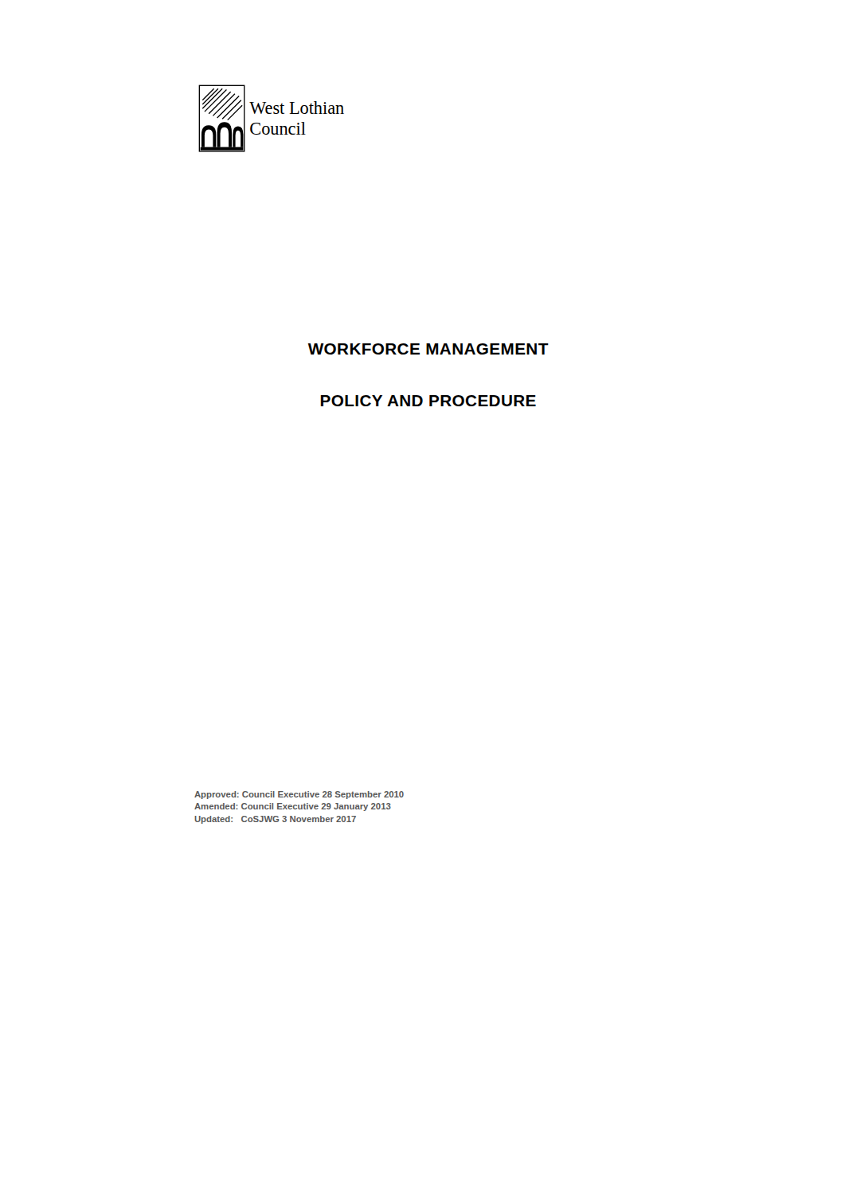West Lothian Council
WORKFORCE MANAGEMENT
POLICY AND PROCEDURE
Approved: Council Executive 28 September 2010
Amended: Council Executive 29 January 2013
Updated: CoSJWG 3 November 2017